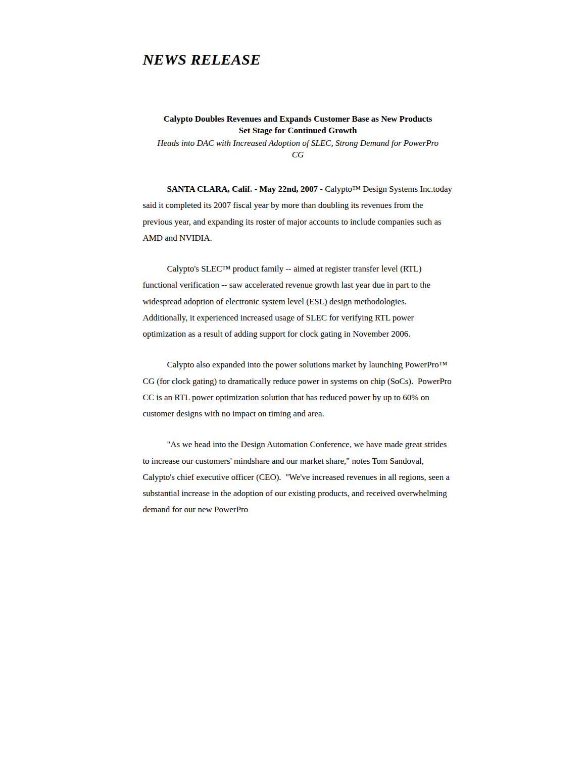NEWS RELEASE
Calypto Doubles Revenues and Expands Customer Base as New Products Set Stage for Continued Growth
Heads into DAC with Increased Adoption of SLEC, Strong Demand for PowerPro CG
SANTA CLARA, Calif. - May 22nd, 2007 - Calypto™ Design Systems Inc.today said it completed its 2007 fiscal year by more than doubling its revenues from the previous year, and expanding its roster of major accounts to include companies such as AMD and NVIDIA.
Calypto's SLEC™ product family -- aimed at register transfer level (RTL) functional verification -- saw accelerated revenue growth last year due in part to the widespread adoption of electronic system level (ESL) design methodologies. Additionally, it experienced increased usage of SLEC for verifying RTL power optimization as a result of adding support for clock gating in November 2006.
Calypto also expanded into the power solutions market by launching PowerPro™ CG (for clock gating) to dramatically reduce power in systems on chip (SoCs). PowerPro CC is an RTL power optimization solution that has reduced power by up to 60% on customer designs with no impact on timing and area.
"As we head into the Design Automation Conference, we have made great strides to increase our customers' mindshare and our market share," notes Tom Sandoval, Calypto's chief executive officer (CEO). "We've increased revenues in all regions, seen a substantial increase in the adoption of our existing products, and received overwhelming demand for our new PowerPro